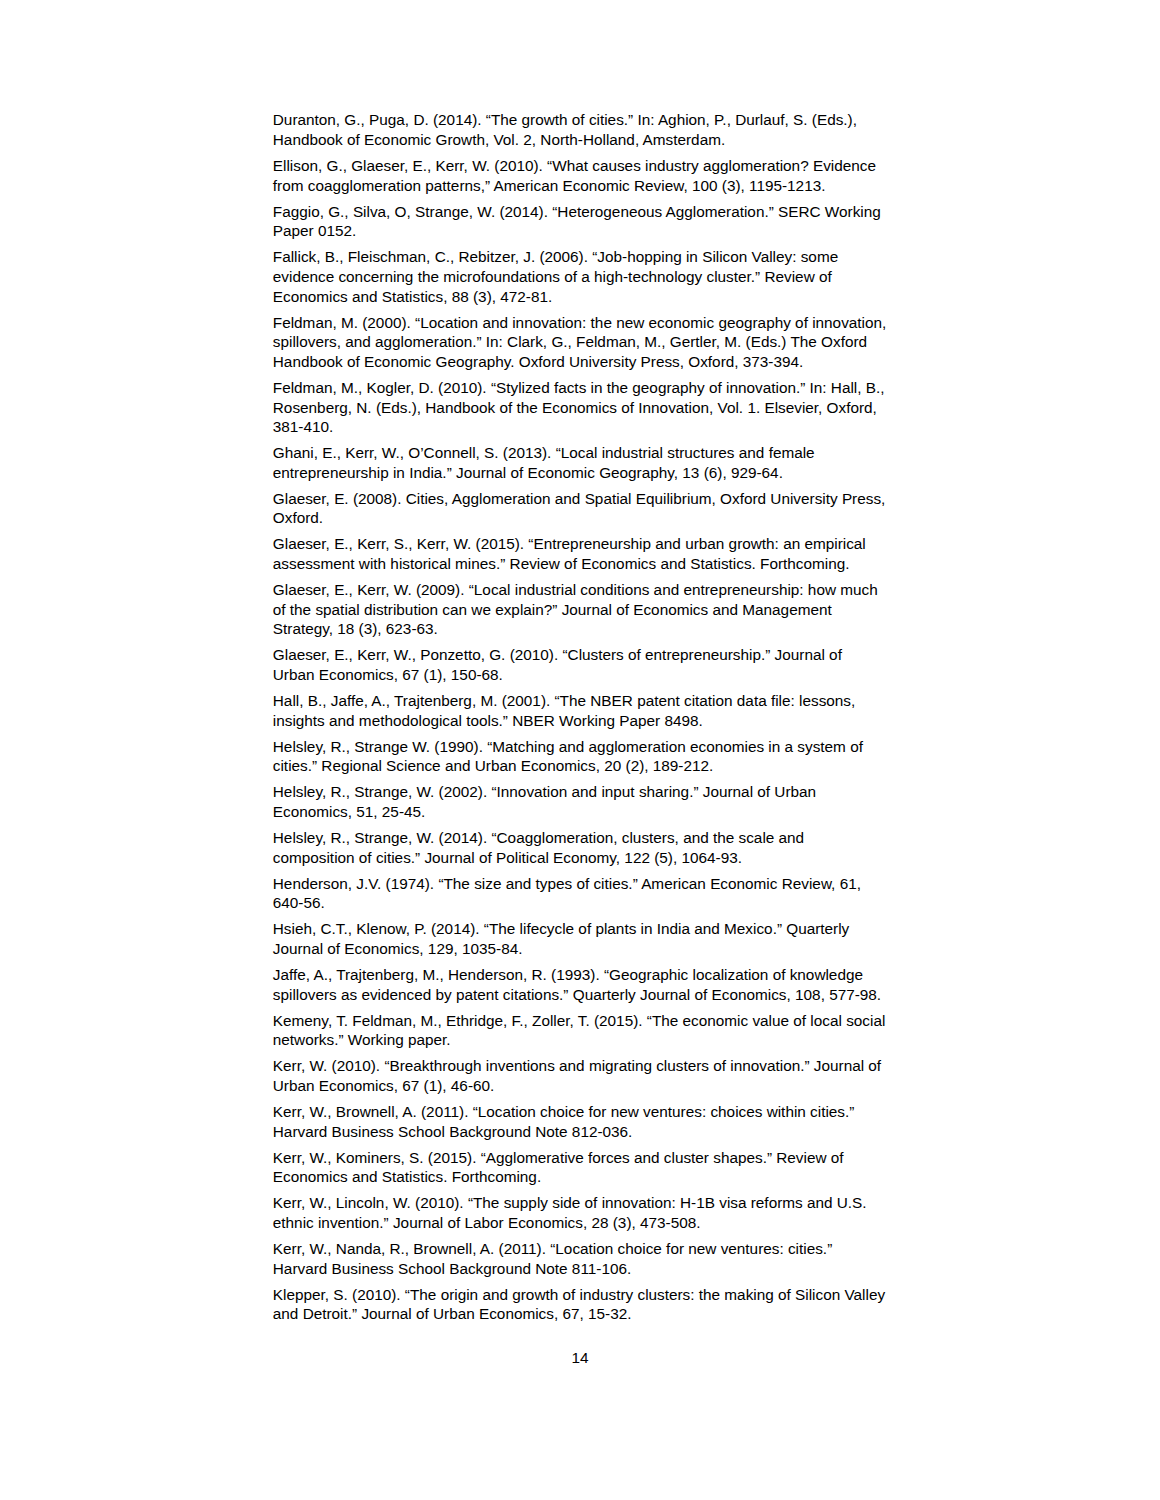Duranton, G., Puga, D. (2014). “The growth of cities.” In: Aghion, P., Durlauf, S. (Eds.), Handbook of Economic Growth, Vol. 2, North-Holland, Amsterdam.
Ellison, G., Glaeser, E., Kerr, W. (2010). “What causes industry agglomeration? Evidence from coagglomeration patterns,” American Economic Review, 100 (3), 1195-1213.
Faggio, G., Silva, O, Strange, W. (2014). “Heterogeneous Agglomeration.” SERC Working Paper 0152.
Fallick, B., Fleischman, C., Rebitzer, J. (2006). “Job-hopping in Silicon Valley: some evidence concerning the microfoundations of a high-technology cluster.” Review of Economics and Statistics, 88 (3), 472-81.
Feldman, M. (2000). “Location and innovation: the new economic geography of innovation, spillovers, and agglomeration.” In: Clark, G., Feldman, M., Gertler, M. (Eds.) The Oxford Handbook of Economic Geography. Oxford University Press, Oxford, 373-394.
Feldman, M., Kogler, D. (2010). “Stylized facts in the geography of innovation.” In: Hall, B., Rosenberg, N. (Eds.), Handbook of the Economics of Innovation, Vol. 1. Elsevier, Oxford, 381-410.
Ghani, E., Kerr, W., O’Connell, S. (2013). “Local industrial structures and female entrepreneurship in India.” Journal of Economic Geography, 13 (6), 929-64.
Glaeser, E. (2008). Cities, Agglomeration and Spatial Equilibrium, Oxford University Press, Oxford.
Glaeser, E., Kerr, S., Kerr, W. (2015). “Entrepreneurship and urban growth: an empirical assessment with historical mines.” Review of Economics and Statistics. Forthcoming.
Glaeser, E., Kerr, W. (2009). “Local industrial conditions and entrepreneurship: how much of the spatial distribution can we explain?” Journal of Economics and Management Strategy, 18 (3), 623-63.
Glaeser, E., Kerr, W., Ponzetto, G. (2010). “Clusters of entrepreneurship.” Journal of Urban Economics, 67 (1), 150-68.
Hall, B., Jaffe, A., Trajtenberg, M. (2001). “The NBER patent citation data file: lessons, insights and methodological tools.” NBER Working Paper 8498.
Helsley, R., Strange W. (1990). “Matching and agglomeration economies in a system of cities.” Regional Science and Urban Economics, 20 (2), 189-212.
Helsley, R., Strange, W. (2002). “Innovation and input sharing.” Journal of Urban Economics, 51, 25-45.
Helsley, R., Strange, W. (2014). “Coagglomeration, clusters, and the scale and composition of cities.” Journal of Political Economy, 122 (5), 1064-93.
Henderson, J.V. (1974). “The size and types of cities.” American Economic Review, 61, 640-56.
Hsieh, C.T., Klenow, P. (2014). “The lifecycle of plants in India and Mexico.” Quarterly Journal of Economics, 129, 1035-84.
Jaffe, A., Trajtenberg, M., Henderson, R. (1993). “Geographic localization of knowledge spillovers as evidenced by patent citations.” Quarterly Journal of Economics, 108, 577-98.
Kemeny, T. Feldman, M., Ethridge, F., Zoller, T. (2015). “The economic value of local social networks.” Working paper.
Kerr, W. (2010). “Breakthrough inventions and migrating clusters of innovation.” Journal of Urban Economics, 67 (1), 46-60.
Kerr, W., Brownell, A. (2011). “Location choice for new ventures: choices within cities.” Harvard Business School Background Note 812-036.
Kerr, W., Kominers, S. (2015). “Agglomerative forces and cluster shapes.” Review of Economics and Statistics. Forthcoming.
Kerr, W., Lincoln, W. (2010). “The supply side of innovation: H-1B visa reforms and U.S. ethnic invention.” Journal of Labor Economics, 28 (3), 473-508.
Kerr, W., Nanda, R., Brownell, A. (2011). “Location choice for new ventures: cities.” Harvard Business School Background Note 811-106.
Klepper, S. (2010). “The origin and growth of industry clusters: the making of Silicon Valley and Detroit.” Journal of Urban Economics, 67, 15-32.
14